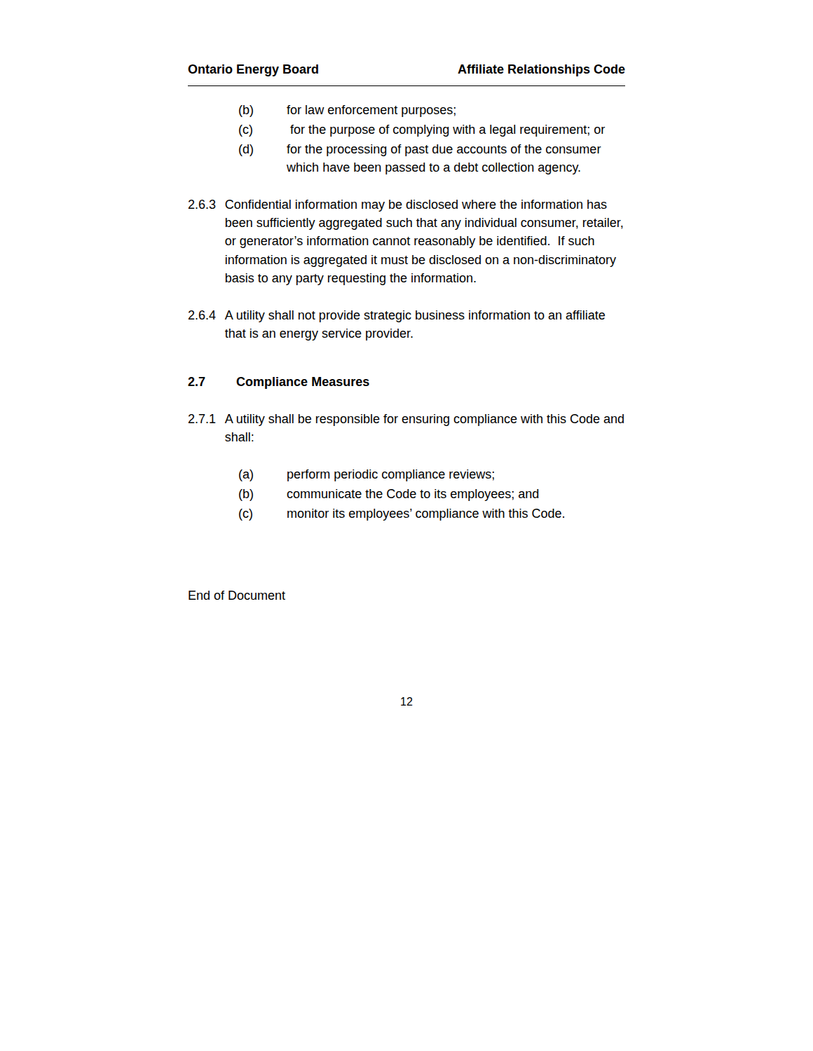Ontario Energy Board
Affiliate Relationships Code
(b)
for law enforcement purposes;
(c)
for the purpose of complying with a legal requirement; or
(d)
for the processing of past due accounts of the consumer which have been passed to a debt collection agency.
2.6.3
Confidential information may be disclosed where the information has been sufficiently aggregated such that any individual consumer, retailer, or generator’s information cannot reasonably be identified. If such information is aggregated it must be disclosed on a non-discriminatory basis to any party requesting the information.
2.6.4
A utility shall not provide strategic business information to an affiliate that is an energy service provider.
2.7
Compliance Measures
2.7.1
A utility shall be responsible for ensuring compliance with this Code and shall:
(a)
perform periodic compliance reviews;
(b)
communicate the Code to its employees; and
(c)
monitor its employees’ compliance with this Code.
End of Document
12